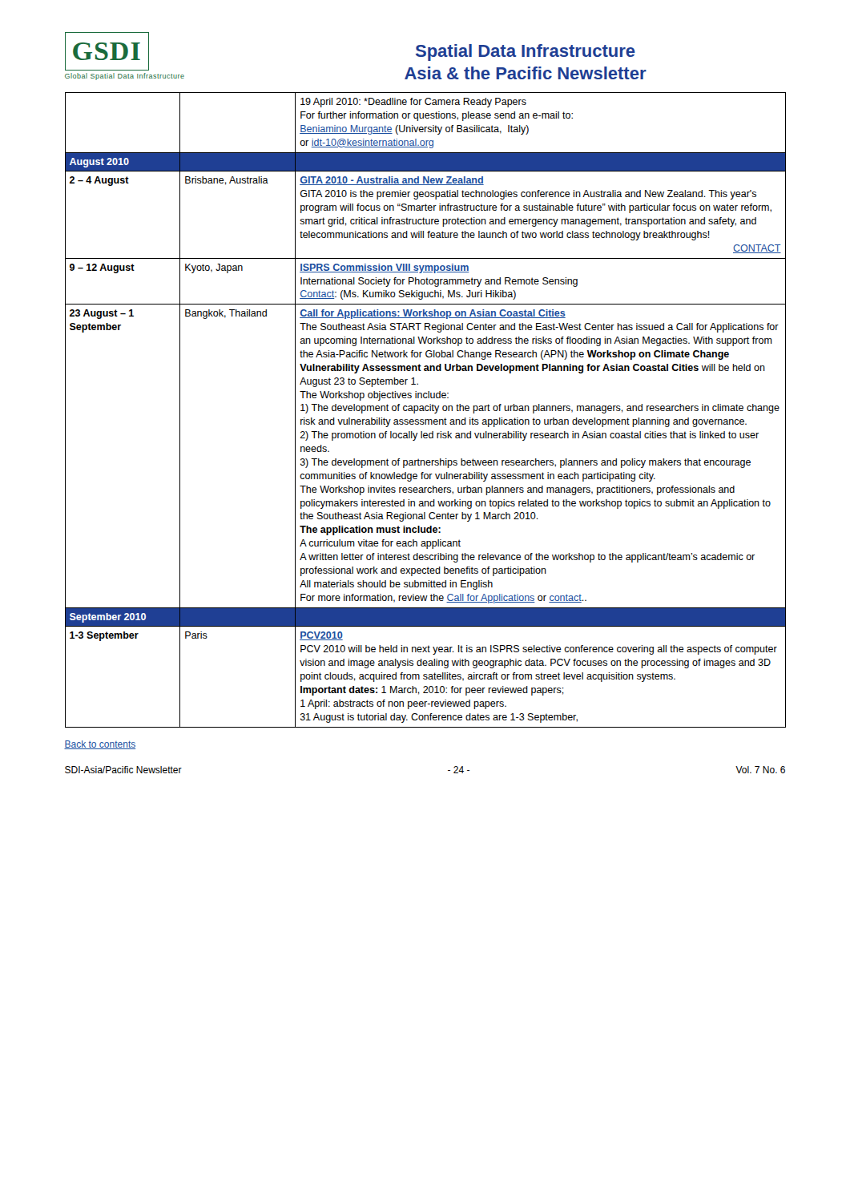GSDI
Global Spatial Data Infrastructure
Spatial Data Infrastructure
Asia & the Pacific Newsletter
| | | 19 April 2010: *Deadline for Camera Ready Papers For further information or questions, please send an e-mail to: Beniamino Murgante (University of Basilicata, Italy) or idt-10@kesinternational.org |
| August 2010 | | |
| 2 – 4 August | Brisbane, Australia | GITA 2010 - Australia and New Zealand GITA 2010 is the premier geospatial technologies conference in Australia and New Zealand. This year's program will focus on “Smarter infrastructure for a sustainable future” with particular focus on water reform, smart grid, critical infrastructure protection and emergency management, transportation and safety, and telecommunications and will feature the launch of two world class technology breakthroughs! CONTACT |
| 9 – 12 August | Kyoto, Japan | ISPRS Commission VIII symposium International Society for Photogrammetry and Remote Sensing Contact : (Ms. Kumiko Sekiguchi, Ms. Juri Hikiba) |
| 23 August – 1 September | Bangkok, Thailand | Call for Applications: Workshop on Asian Coastal Cities The Southeast Asia START Regional Center and the East-West Center has issued a Call for Applications for an upcoming International Workshop to address the risks of flooding in Asian Megacties. With support from the Asia-Pacific Network for Global Change Research (APN) the Workshop on Climate Change Vulnerability Assessment and Urban Development Planning for Asian Coastal Cities will be held on August 23 to September 1. The Workshop objectives include: 1) The development of capacity on the part of urban planners, managers, and researchers in climate change risk and vulnerability assessment and its application to urban development planning and governance. 2) The promotion of locally led risk and vulnerability research in Asian coastal cities that is linked to user needs. 3) The development of partnerships between researchers, planners and policy makers that encourage communities of knowledge for vulnerability assessment in each participating city. The Workshop invites researchers, urban planners and managers, practitioners, professionals and policymakers interested in and working on topics related to the workshop topics to submit an Application to the Southeast Asia Regional Center by 1 March 2010. The application must include: A curriculum vitae for each applicant A written letter of interest describing the relevance of the workshop to the applicant/team’s academic or professional work and expected benefits of participation All materials should be submitted in English For more information, review the Call for Applications or contact .. |
| September 2010 | | |
| 1-3 September | Paris | PCV2010 PCV 2010 will be held in next year. It is an ISPRS selective conference covering all the aspects of computer vision and image analysis dealing with geographic data. PCV focuses on the processing of images and 3D point clouds, acquired from satellites, aircraft or from street level acquisition systems. Important dates: 1 March, 2010: for peer reviewed papers; 1 April: abstracts of non peer-reviewed papers. 31 August is tutorial day. Conference dates are 1-3 September, |
Back to contents
SDI-Asia/Pacific Newsletter
- 24 -
Vol. 7 No. 6